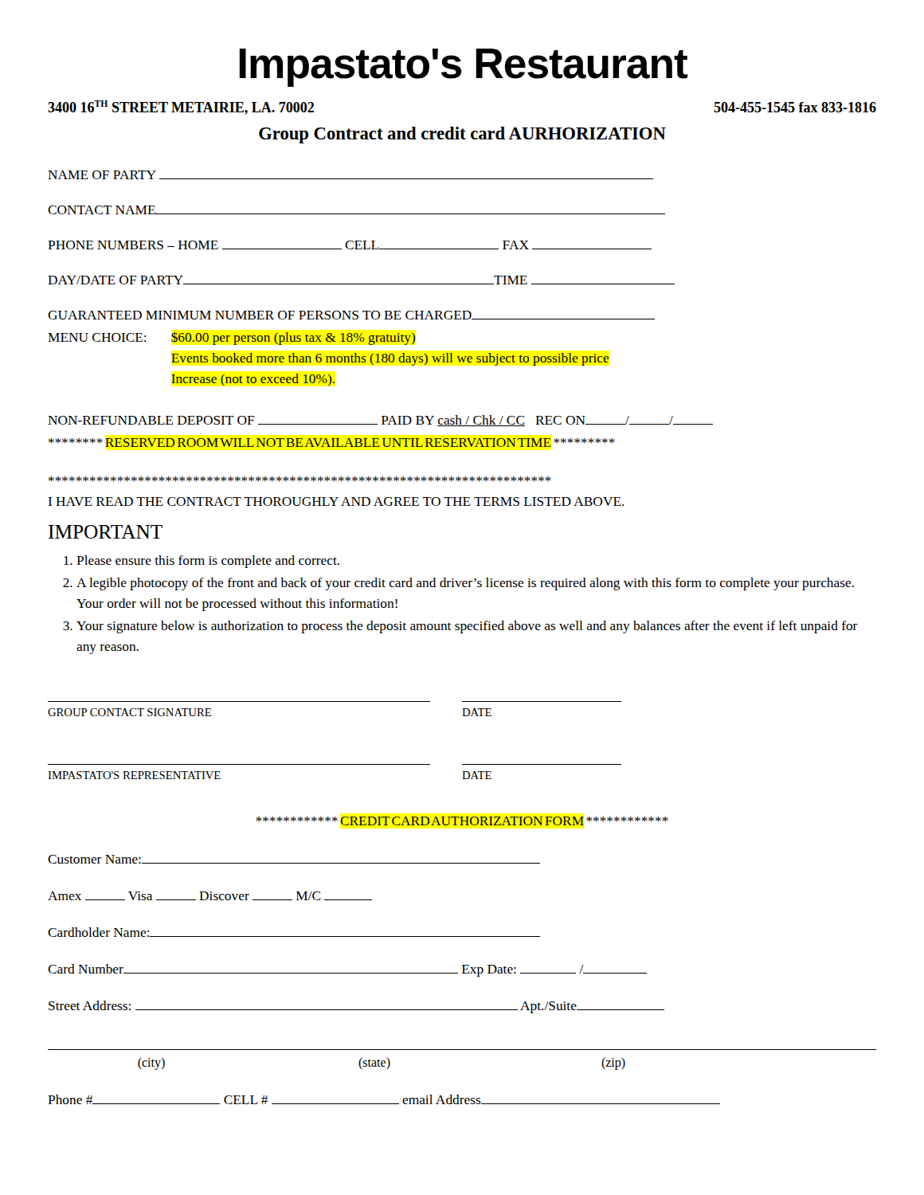Impastato's Restaurant
3400 16TH STREET METAIRIE, LA. 70002 504-455-1545 fax 833-1816
Group Contract and credit card AURHORIZATION
NAME OF PARTY
CONTACT NAME
PHONE NUMBERS – HOME CELL FAX
DAY/DATE OF PARTY TIME
GUARANTEED MINIMUM NUMBER OF PERSONS TO BE CHARGED
MENU CHOICE:
$60.00 per person (plus tax & 18% gratuity)
Events booked more than 6 months (180 days) will we subject to possible price
Increase (not to exceed 10%).
NON-REFUNDABLE DEPOSIT OF PAID BY cash / Chk / CC REC ON / /
******** RESERVED ROOM WILL NOT BE AVAILABLE UNTIL RESERVATION TIME *********
*************************************************************************
I HAVE READ THE CONTRACT THOROUGHLY AND AGREE TO THE TERMS LISTED ABOVE.
IMPORTANT
Please ensure this form is complete and correct.
A legible photocopy of the front and back of your credit card and driver’s license is required along with this form to complete your purchase. Your order will not be processed without this information!
Your signature below is authorization to process the deposit amount specified above as well and any balances after the event if left unpaid for any reason.
GROUP CONTACT SIGNATURE
DATE
IMPASTATO'S REPRESENTATIVE
DATE
************ CREDIT CARD AUTHORIZATION FORM ************
Customer Name:
Amex Visa Discover M/C
Cardholder Name:
Card Number Exp Date: /
Street Address: Apt./Suite
(city) (state) (zip)
Phone # CELL # email Address